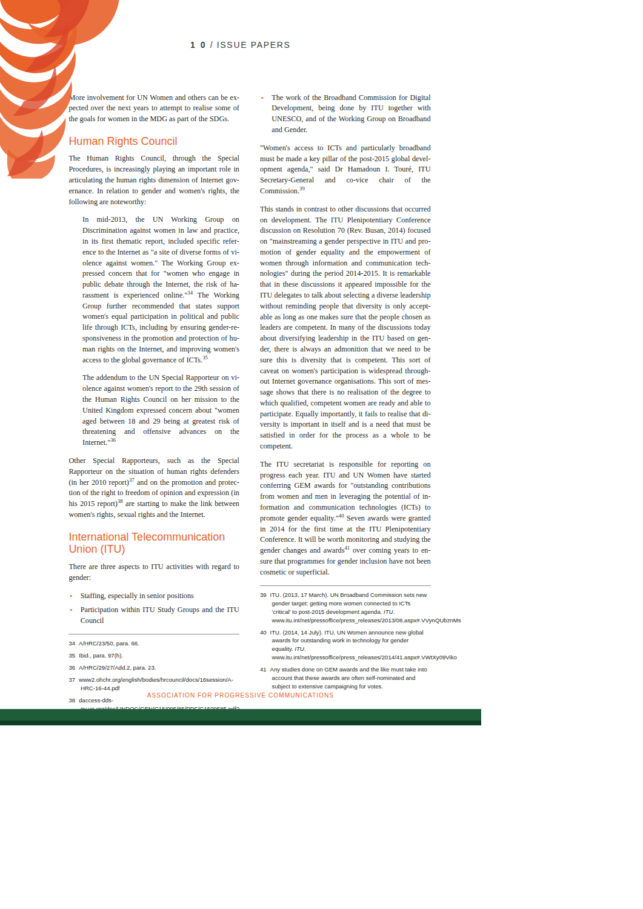1 0 / ISSUE PAPERS
More involvement for UN Women and others can be expected over the next years to attempt to realise some of the goals for women in the MDG as part of the SDGs.
Human Rights Council
The Human Rights Council, through the Special Procedures, is increasingly playing an important role in articulating the human rights dimension of Internet governance. In relation to gender and women's rights, the following are noteworthy:
In mid-2013, the UN Working Group on Discrimination against women in law and practice, in its first thematic report, included specific reference to the Internet as "a site of diverse forms of violence against women." The Working Group expressed concern that for "women who engage in public debate through the Internet, the risk of harassment is experienced online."34 The Working Group further recommended that states support women's equal participation in political and public life through ICTs, including by ensuring gender-responsiveness in the promotion and protection of human rights on the Internet, and improving women's access to the global governance of ICTs.35
The addendum to the UN Special Rapporteur on violence against women's report to the 29th session of the Human Rights Council on her mission to the United Kingdom expressed concern about "women aged between 18 and 29 being at greatest risk of threatening and offensive advances on the Internet."36
Other Special Rapporteurs, such as the Special Rapporteur on the situation of human rights defenders (in her 2010 report)37 and on the promotion and protection of the right to freedom of opinion and expression (in his 2015 report)38 are starting to make the link between women's rights, sexual rights and the Internet.
International Telecommunication
Union (ITU)
There are three aspects to ITU activities with regard to gender:
Staffing, especially in senior positions
Participation within ITU Study Groups and the ITU Council
34 A/HRC/23/50, para. 66.
35 Ibid., para. 97(h).
36 A/HRC/29/27/Add.2, para. 23.
37www2.ohchr.org/english/bodies/hrcouncil/docs/16session/A-HRC-16-44.pdf
38daccess-dds-ny.un.org/doc/UNDOC/GEN/G15/095/85/PDF/G1509585.pdf?OpenElement
The work of the Broadband Commission for Digital Development, being done by ITU together with UNESCO, and of the Working Group on Broadband and Gender.
"Women's access to ICTs and particularly broadband must be made a key pillar of the post-2015 global development agenda," said Dr Hamadoun I. Touré, ITU Secretary-General and co-vice chair of the Commission.39
This stands in contrast to other discussions that occurred on development. The ITU Plenipotentiary Conference discussion on Resolution 70 (Rev. Busan, 2014) focused on "mainstreaming a gender perspective in ITU and promotion of gender equality and the empowerment of women through information and communication technologies" during the period 2014-2015. It is remarkable that in these discussions it appeared impossible for the ITU delegates to talk about selecting a diverse leadership without reminding people that diversity is only acceptable as long as one makes sure that the people chosen as leaders are competent. In many of the discussions today about diversifying leadership in the ITU based on gender, there is always an admonition that we need to be sure this is diversity that is competent. This sort of caveat on women's participation is widespread throughout Internet governance organisations. This sort of message shows that there is no realisation of the degree to which qualified, competent women are ready and able to participate. Equally importantly, it fails to realise that diversity is important in itself and is a need that must be satisfied in order for the process as a whole to be competent.
The ITU secretariat is responsible for reporting on progress each year. ITU and UN Women have started conferring GEM awards for "outstanding contributions from women and men in leveraging the potential of information and communication technologies (ICTs) to promote gender equality."40 Seven awards were granted in 2014 for the first time at the ITU Plenipotentiary Conference. It will be worth monitoring and studying the gender changes and awards41 over coming years to ensure that programmes for gender inclusion have not been cosmetic or superficial.
39 ITU. (2013, 17 March). UN Broadband Commission sets new gender target: getting more women connected to ICTs 'critical' to post-2015 development agenda. ITU. www.itu.int/net/pressoffice/press_releases/2013/08.aspx#.VVynQUbznMs
40 ITU. (2014, 14 July). ITU, UN Women announce new global awards for outstanding work in technology for gender equality. ITU. www.itu.int/net/pressoffice/press_releases/2014/41.aspx#.VWtXy09Viko
41 Any studies done on GEM awards and the like must take into account that these awards are often self-nominated and subject to extensive campaigning for votes.
ASSOCIATION FOR PROGRESSIVE COMMUNICATIONS